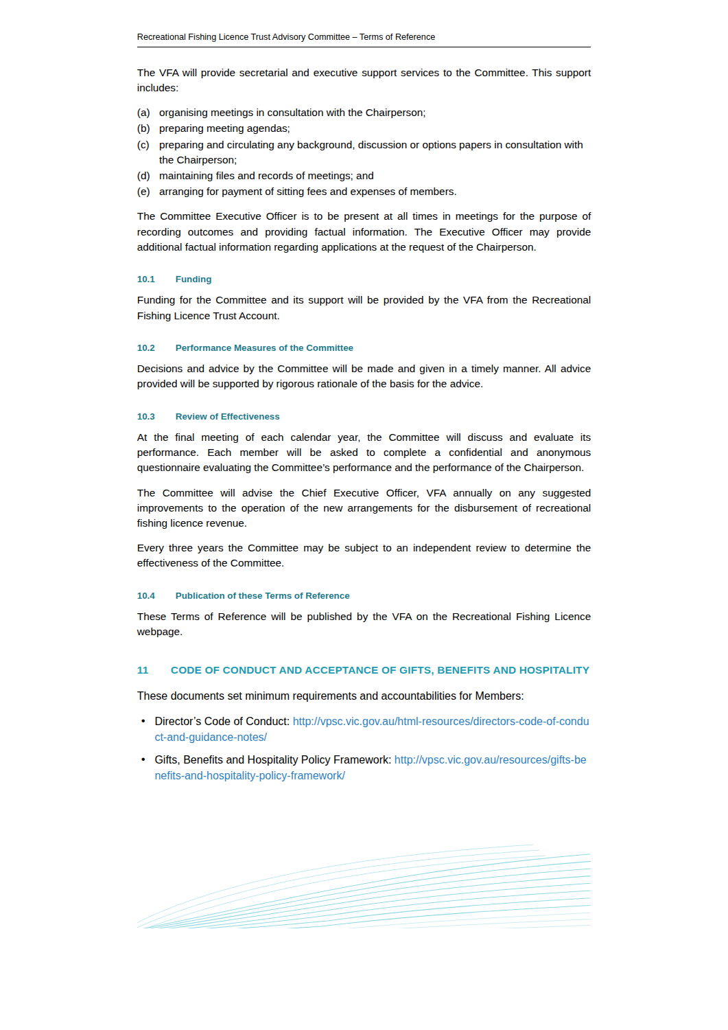Recreational Fishing Licence Trust Advisory Committee – Terms of Reference
The VFA will provide secretarial and executive support services to the Committee. This support includes:
(a) organising meetings in consultation with the Chairperson;
(b) preparing meeting agendas;
(c) preparing and circulating any background, discussion or options papers in consultation with the Chairperson;
(d) maintaining files and records of meetings; and
(e) arranging for payment of sitting fees and expenses of members.
The Committee Executive Officer is to be present at all times in meetings for the purpose of recording outcomes and providing factual information. The Executive Officer may provide additional factual information regarding applications at the request of the Chairperson.
10.1 Funding
Funding for the Committee and its support will be provided by the VFA from the Recreational Fishing Licence Trust Account.
10.2 Performance Measures of the Committee
Decisions and advice by the Committee will be made and given in a timely manner. All advice provided will be supported by rigorous rationale of the basis for the advice.
10.3 Review of Effectiveness
At the final meeting of each calendar year, the Committee will discuss and evaluate its performance. Each member will be asked to complete a confidential and anonymous questionnaire evaluating the Committee’s performance and the performance of the Chairperson.
The Committee will advise the Chief Executive Officer, VFA annually on any suggested improvements to the operation of the new arrangements for the disbursement of recreational fishing licence revenue.
Every three years the Committee may be subject to an independent review to determine the effectiveness of the Committee.
10.4 Publication of these Terms of Reference
These Terms of Reference will be published by the VFA on the Recreational Fishing Licence webpage.
11 Code of Conduct and Acceptance of Gifts, Benefits and Hospitality
These documents set minimum requirements and accountabilities for Members:
Director’s Code of Conduct: http://vpsc.vic.gov.au/html-resources/directors-code-of-conduct-and-guidance-notes/
Gifts, Benefits and Hospitality Policy Framework: http://vpsc.vic.gov.au/resources/gifts-benefits-and-hospitality-policy-framework/